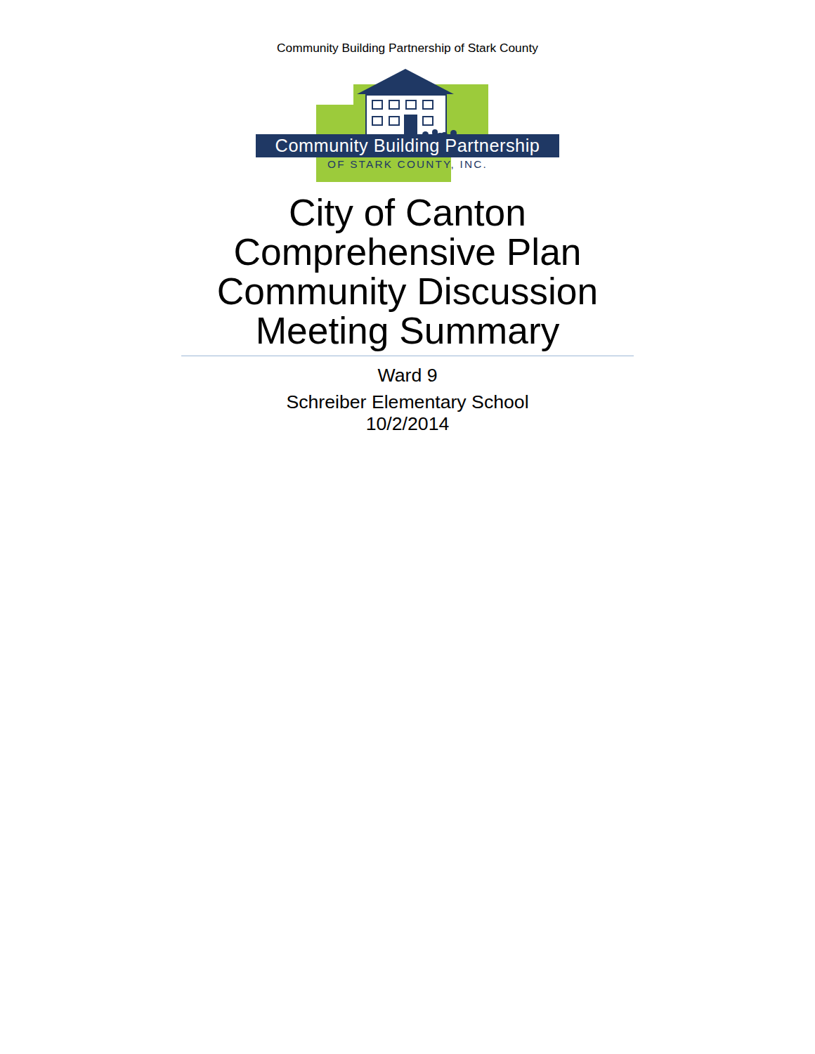Community Building Partnership of Stark County
Community Building Partnership
OF STARK COUNTY, INC.
City of Canton Comprehensive Plan Community Discussion Meeting Summary
Ward 9
Schreiber Elementary School
10/2/2014